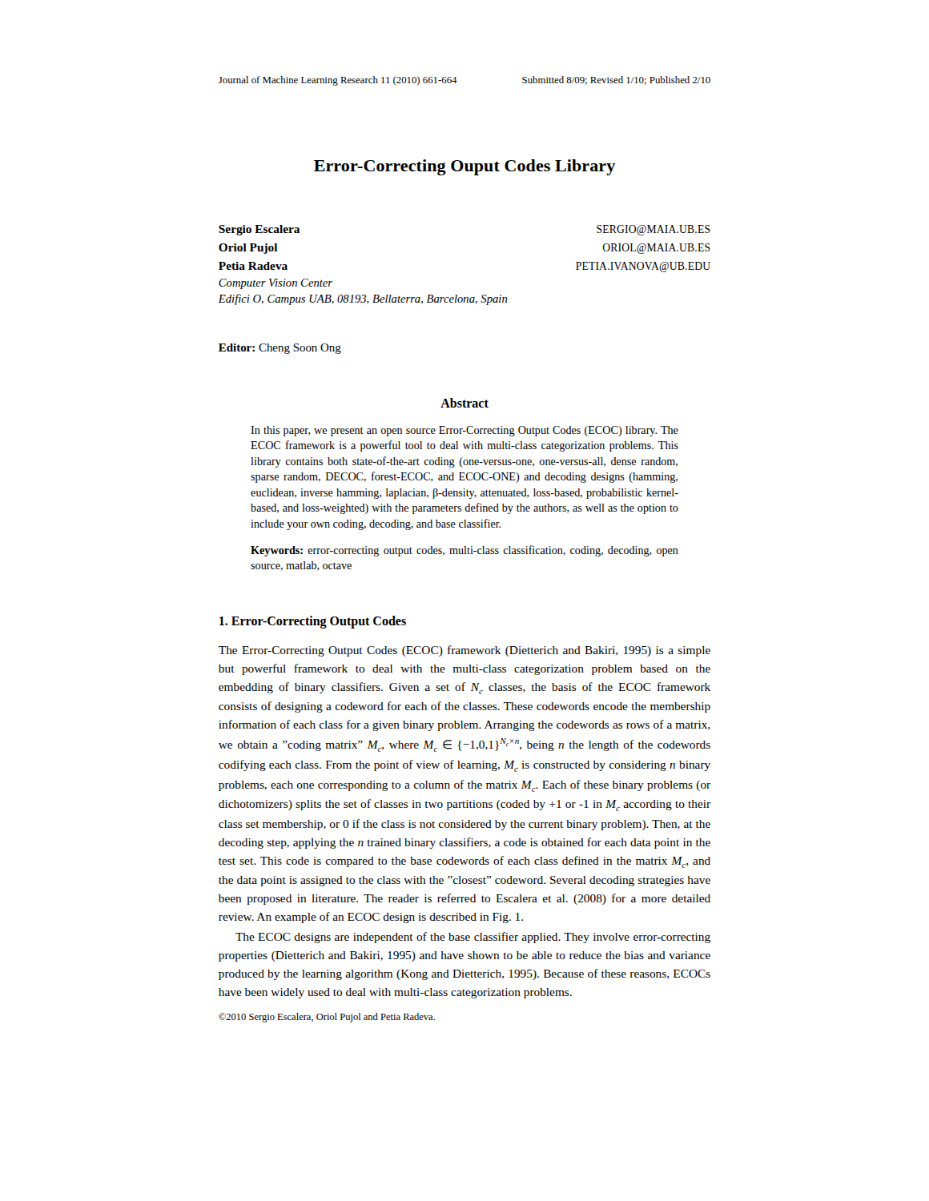Journal of Machine Learning Research 11 (2010) 661-664 Submitted 8/09; Revised 1/10; Published 2/10
Error-Correcting Ouput Codes Library
Sergio Escalera SERGIO@MAIA.UB.ES
Oriol Pujol ORIOL@MAIA.UB.ES
Petia Radeva PETIA.IVANOVA@UB.EDU
Computer Vision Center
Edifici O, Campus UAB, 08193, Bellaterra, Barcelona, Spain
Editor: Cheng Soon Ong
Abstract
In this paper, we present an open source Error-Correcting Output Codes (ECOC) library. The ECOC framework is a powerful tool to deal with multi-class categorization problems. This library contains both state-of-the-art coding (one-versus-one, one-versus-all, dense random, sparse random, DECOC, forest-ECOC, and ECOC-ONE) and decoding designs (hamming, euclidean, inverse hamming, laplacian, β-density, attenuated, loss-based, probabilistic kernel-based, and loss-weighted) with the parameters defined by the authors, as well as the option to include your own coding, decoding, and base classifier.
Keywords: error-correcting output codes, multi-class classification, coding, decoding, open source, matlab, octave
1. Error-Correcting Output Codes
The Error-Correcting Output Codes (ECOC) framework (Dietterich and Bakiri, 1995) is a simple but powerful framework to deal with the multi-class categorization problem based on the embedding of binary classifiers. Given a set of Nc classes, the basis of the ECOC framework consists of designing a codeword for each of the classes. These codewords encode the membership information of each class for a given binary problem. Arranging the codewords as rows of a matrix, we obtain a ”coding matrix” Mc, where Mc ∈ {−1,0,1}Nc×n, being n the length of the codewords codifying each class. From the point of view of learning, Mc is constructed by considering n binary problems, each one corresponding to a column of the matrix Mc. Each of these binary problems (or dichotomizers) splits the set of classes in two partitions (coded by +1 or -1 in Mc according to their class set membership, or 0 if the class is not considered by the current binary problem). Then, at the decoding step, applying the n trained binary classifiers, a code is obtained for each data point in the test set. This code is compared to the base codewords of each class defined in the matrix Mc, and the data point is assigned to the class with the ”closest” codeword. Several decoding strategies have been proposed in literature. The reader is referred to Escalera et al. (2008) for a more detailed review. An example of an ECOC design is described in Fig. 1.
The ECOC designs are independent of the base classifier applied. They involve error-correcting properties (Dietterich and Bakiri, 1995) and have shown to be able to reduce the bias and variance produced by the learning algorithm (Kong and Dietterich, 1995). Because of these reasons, ECOCs have been widely used to deal with multi-class categorization problems.
©2010 Sergio Escalera, Oriol Pujol and Petia Radeva.